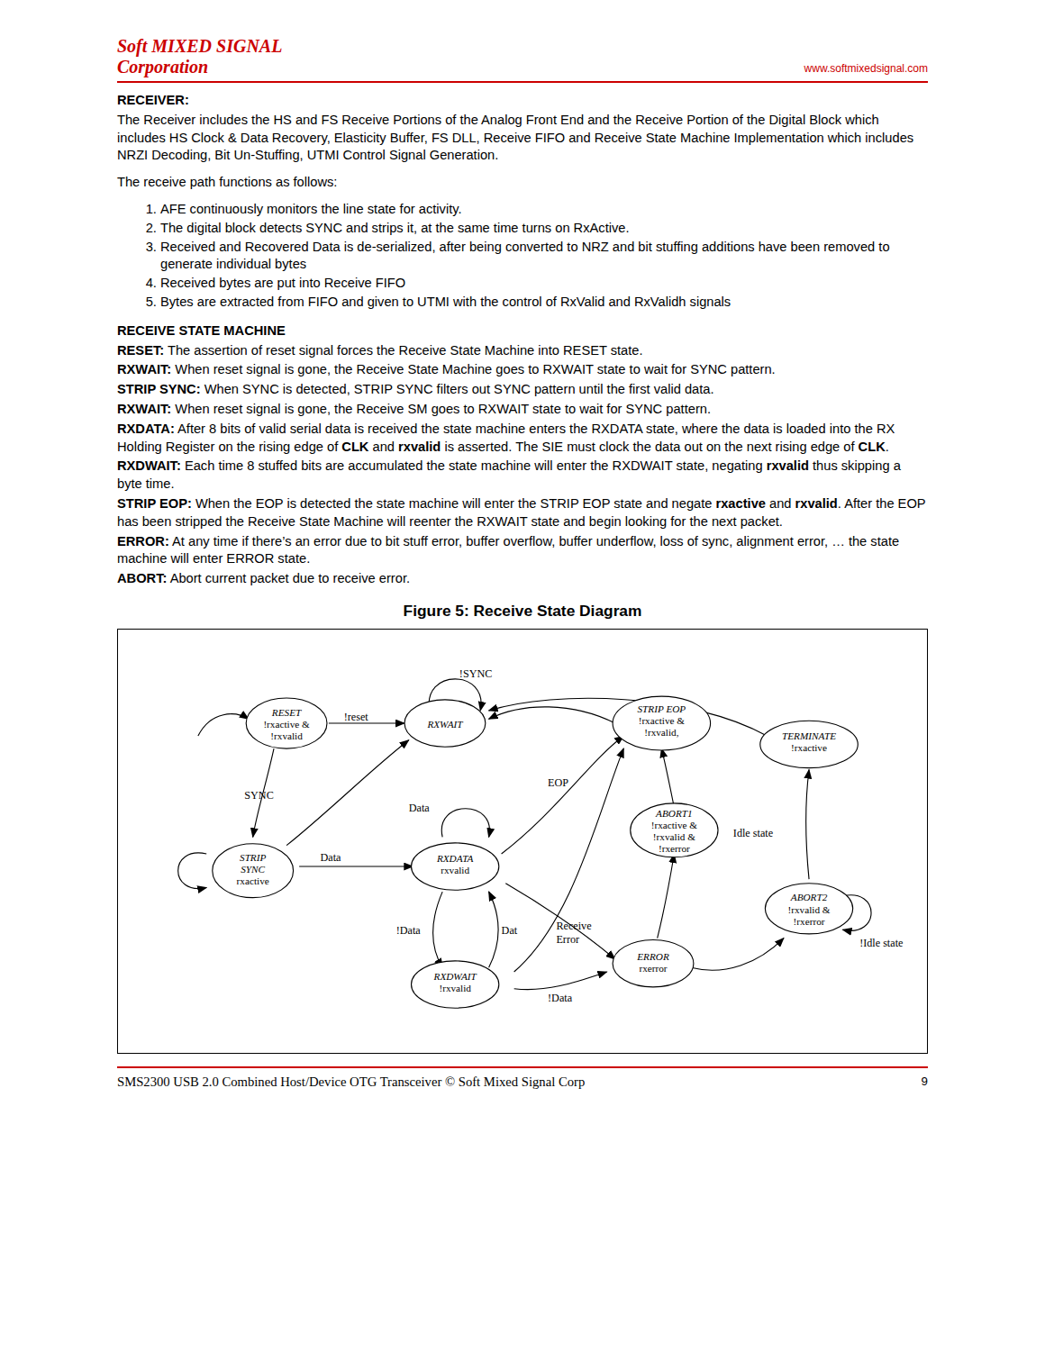Soft MIXED SIGNAL
Corporation
www.softmixedsignal.com
RECEIVER:
The Receiver includes the HS and FS Receive Portions of the Analog Front End and the Receive Portion of the Digital Block which includes HS Clock & Data Recovery, Elasticity Buffer, FS DLL, Receive FIFO and Receive State Machine Implementation which includes NRZI Decoding, Bit Un-Stuffing, UTMI Control Signal Generation.
The receive path functions as follows:
AFE continuously monitors the line state for activity.
The digital block detects SYNC and strips it, at the same time turns on RxActive.
Received and Recovered Data is de-serialized, after being converted to NRZ and bit stuffing additions have been removed to generate individual bytes
Received bytes are put into Receive FIFO
Bytes are extracted from FIFO and given to UTMI with the control of RxValid and RxValidh signals
RECEIVE STATE MACHINE
RESET: The assertion of reset signal forces the Receive State Machine into RESET state.
RXWAIT: When reset signal is gone, the Receive State Machine goes to RXWAIT state to wait for SYNC pattern.
STRIP SYNC: When SYNC is detected, STRIP SYNC filters out SYNC pattern until the first valid data.
RXWAIT: When reset signal is gone, the Receive SM goes to RXWAIT state to wait for SYNC pattern.
RXDATA: After 8 bits of valid serial data is received the state machine enters the RXDATA state, where the data is loaded into the RX Holding Register on the rising edge of CLK and rxvalid is asserted. The SIE must clock the data out on the next rising edge of CLK.
RXDWAIT: Each time 8 stuffed bits are accumulated the state machine will enter the RXDWAIT state, negating rxvalid thus skipping a byte time.
STRIP EOP: When the EOP is detected the state machine will enter the STRIP EOP state and negate rxactive and rxvalid. After the EOP has been stripped the Receive State Machine will reenter the RXWAIT state and begin looking for the next packet.
ERROR: At any time if there’s an error due to bit stuff error, buffer overflow, buffer underflow, loss of sync, alignment error, … the state machine will enter ERROR state.
ABORT: Abort current packet due to receive error.
Figure 5: Receive State Diagram
RESET !rxactive & !rxvalid RXWAIT STRIP EOP !rxactive & !rxvalid, TERMINATE !rxactive STRIP SYNC rxactive RXDATA rxvalid ABORT1 !rxactive & !rxvalid & !rxerror ABORT2 !rxvalid & !rxerror ERROR rxerror RXDWAIT !rxvalid !SYNC !reset SYNC Data Data !Data Dat EOP Receive Error !Data Idle state !Idle state
SMS2300 USB 2.0 Combined Host/Device OTG Transceiver © Soft Mixed Signal Corp
9